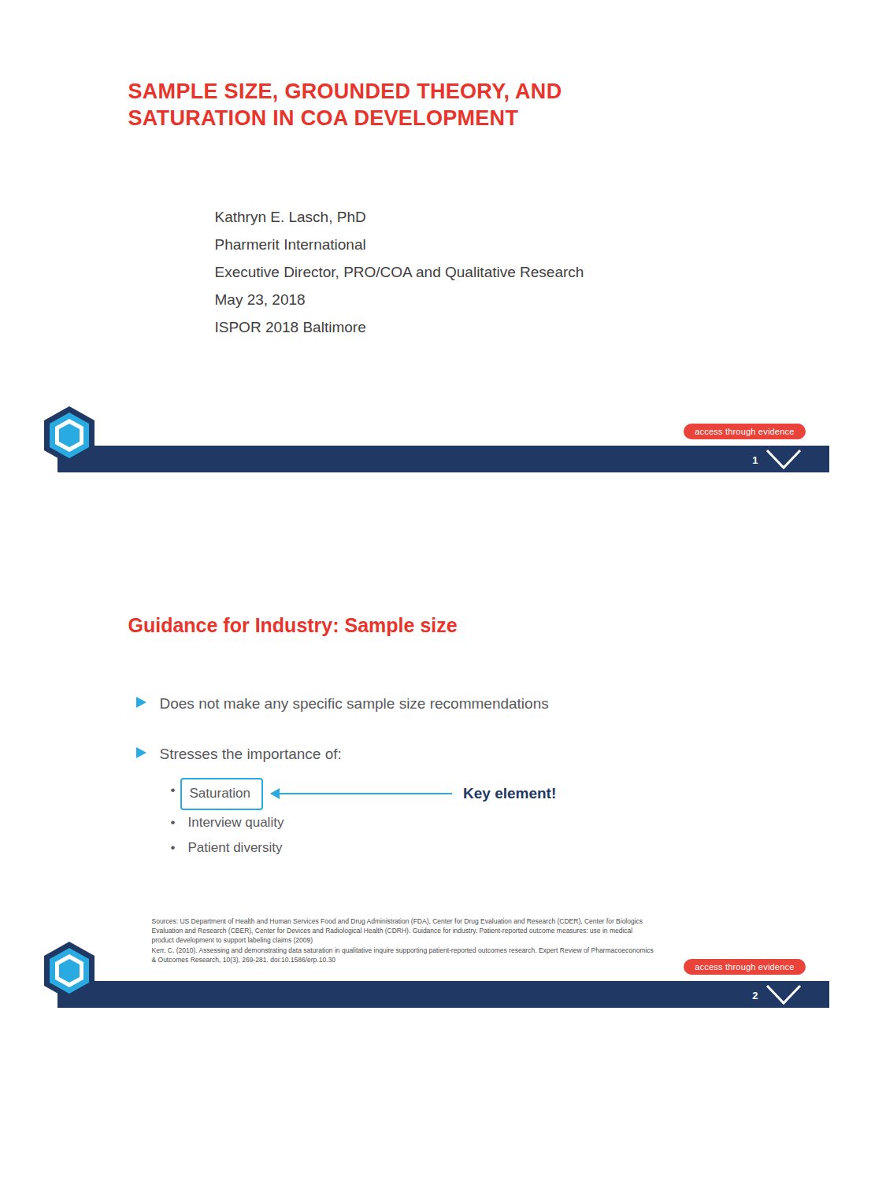SAMPLE SIZE, GROUNDED THEORY, AND
SATURATION IN COA DEVELOPMENT
Kathryn E. Lasch, PhD
Pharmerit International
Executive Director, PRO/COA and Qualitative Research
May 23, 2018
ISPOR 2018 Baltimore
access through evidence
1
Guidance for Industry: Sample size
Does not make any specific sample size recommendations
Stresses the importance of:
Saturation Key element!
Interview quality
Patient diversity
Sources: US Department of Health and Human Services Food and Drug Administration (FDA), Center for Drug Evaluation and Research (CDER), Center for Biologics Evaluation and Research (CBER), Center for Devices and Radiological Health (CDRH). Guidance for industry. Patient-reported outcome measures: use in medical product development to support labeling claims (2009)
Kerr, C. (2010). Assessing and demonstrating data saturation in qualitative inquire supporting patient-reported outcomes research. Expert Review of Pharmacoeconomics & Outcomes Research, 10(3), 269-281. doi:10.1586/erp.10.30
access through evidence
2